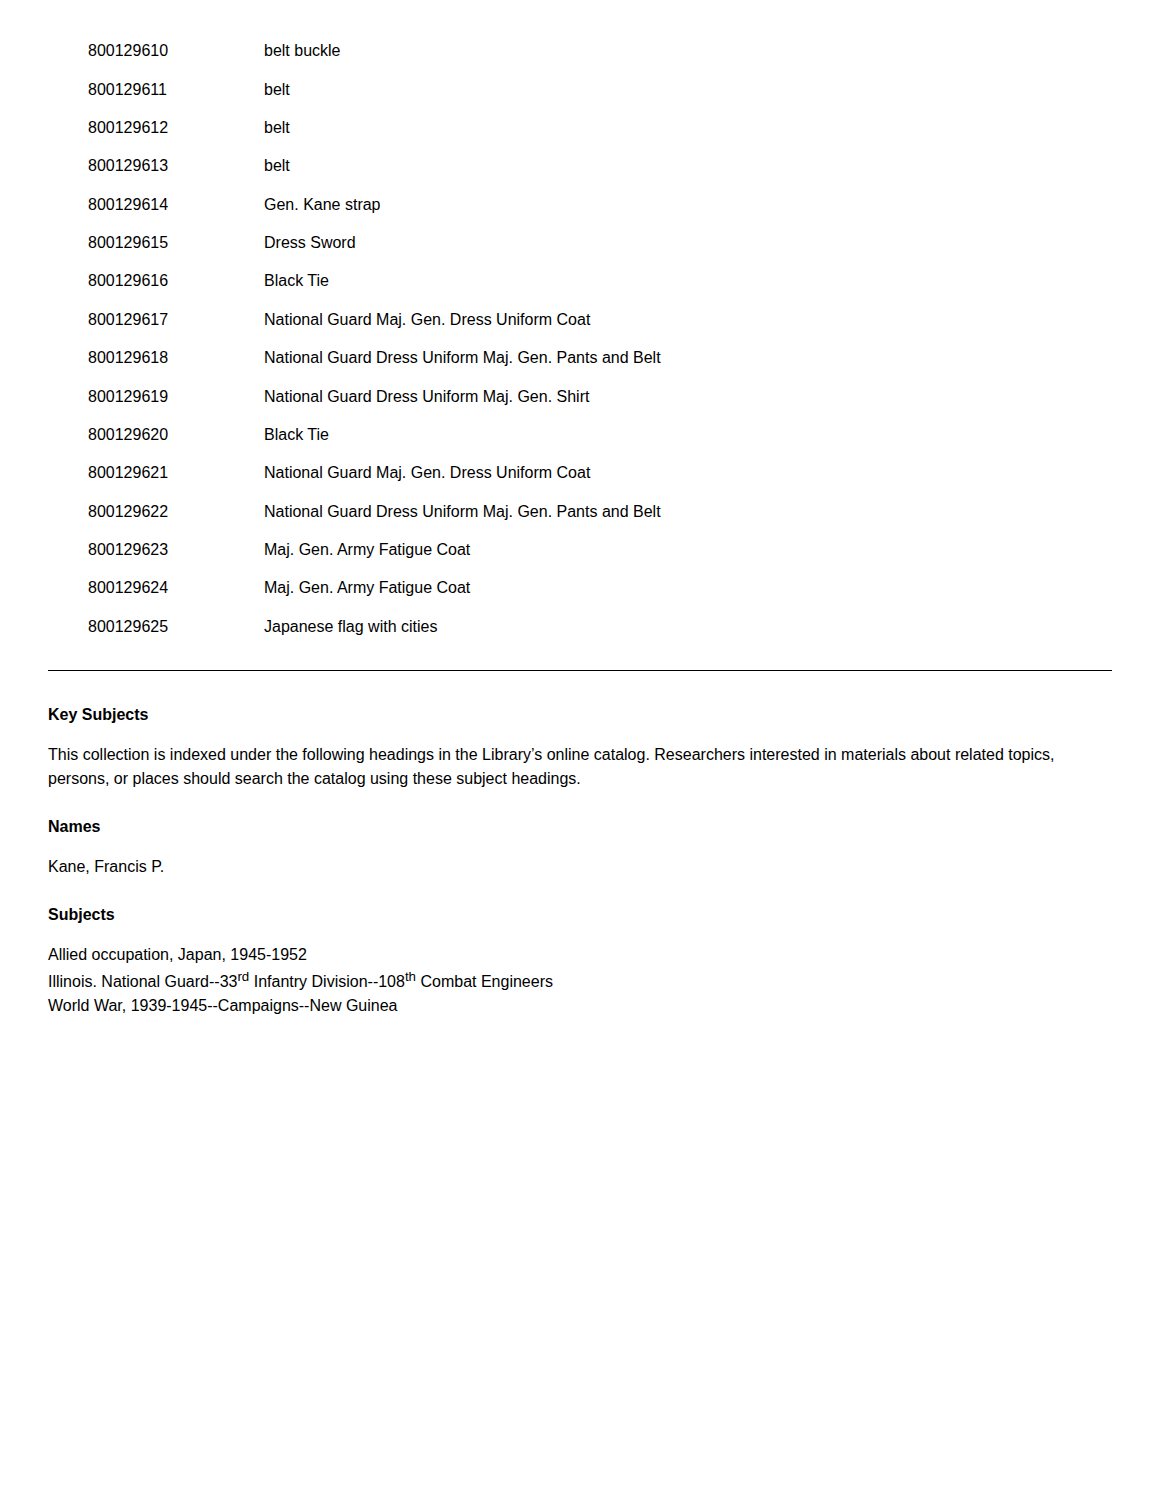| 800129610 | belt buckle |
| 800129611 | belt |
| 800129612 | belt |
| 800129613 | belt |
| 800129614 | Gen. Kane strap |
| 800129615 | Dress Sword |
| 800129616 | Black Tie |
| 800129617 | National Guard Maj. Gen. Dress Uniform Coat |
| 800129618 | National Guard Dress Uniform Maj. Gen. Pants and Belt |
| 800129619 | National Guard Dress Uniform Maj. Gen. Shirt |
| 800129620 | Black Tie |
| 800129621 | National Guard Maj. Gen. Dress Uniform Coat |
| 800129622 | National Guard Dress Uniform Maj. Gen. Pants and Belt |
| 800129623 | Maj. Gen. Army Fatigue Coat |
| 800129624 | Maj. Gen. Army Fatigue Coat |
| 800129625 | Japanese flag with cities |
Key Subjects
This collection is indexed under the following headings in the Library’s online catalog. Researchers interested in materials about related topics, persons, or places should search the catalog using these subject headings.
Names
Kane, Francis P.
Subjects
Allied occupation, Japan, 1945-1952
Illinois. National Guard--33rd Infantry Division--108th Combat Engineers
World War, 1939-1945--Campaigns--New Guinea